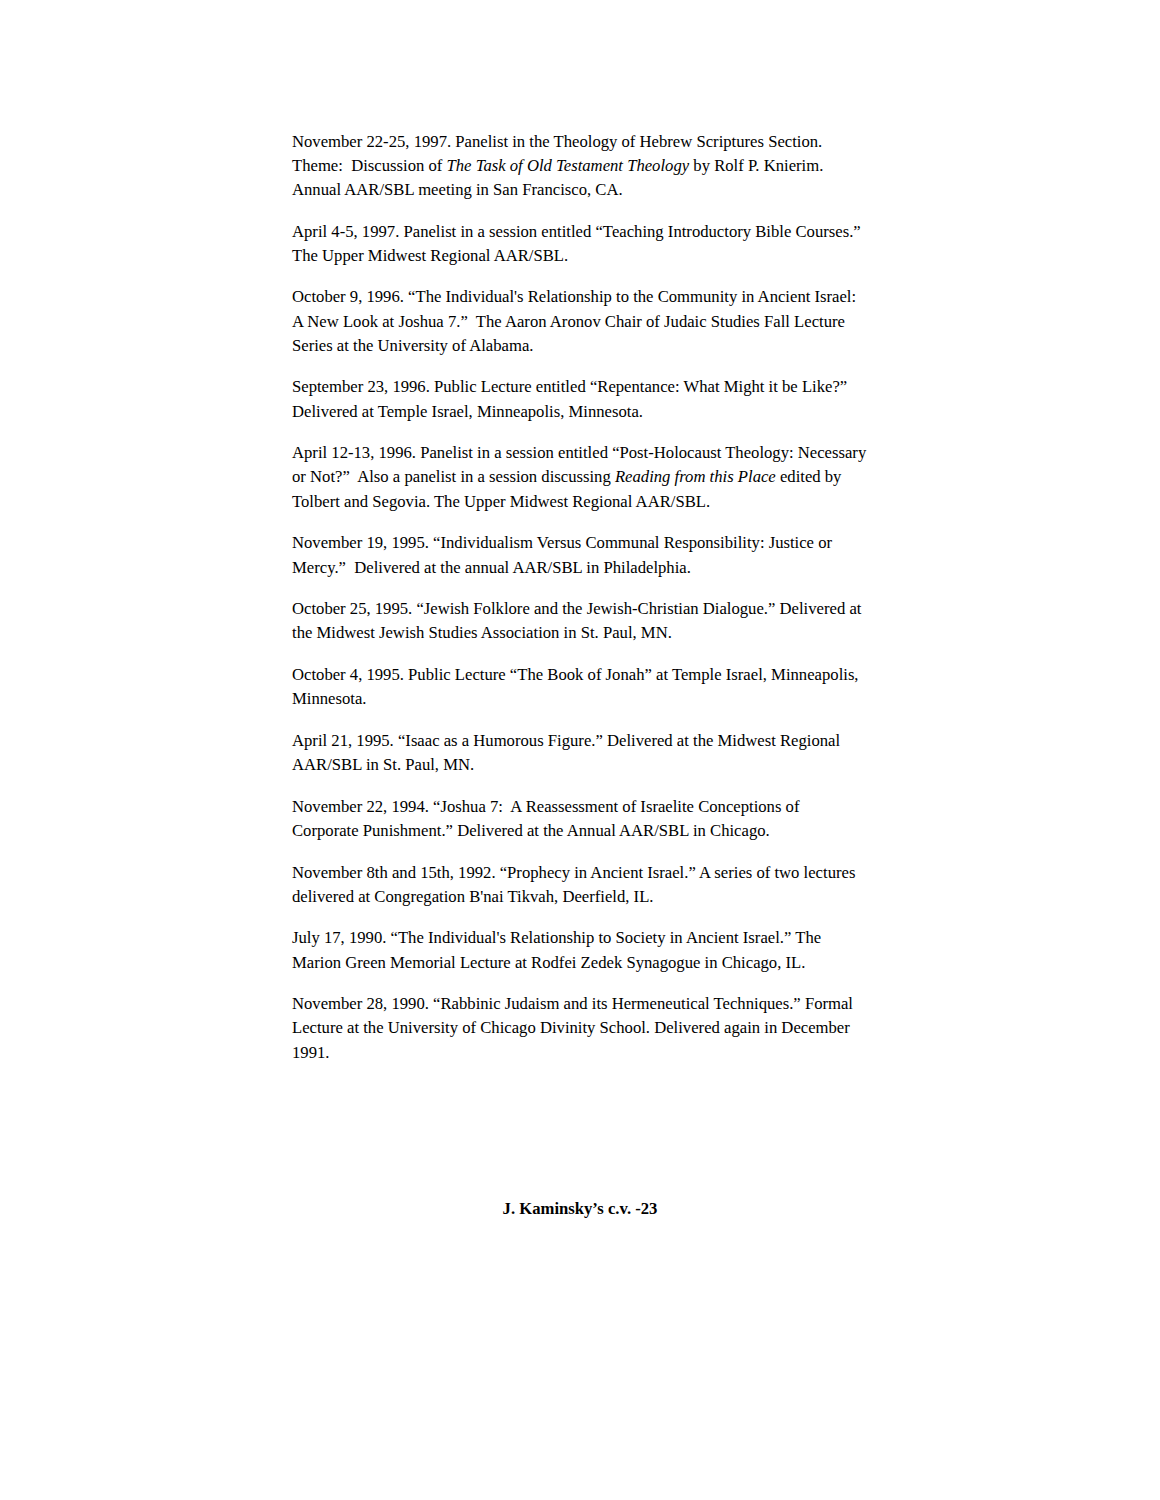November 22-25, 1997. Panelist in the Theology of Hebrew Scriptures Section. Theme: Discussion of The Task of Old Testament Theology by Rolf P. Knierim. Annual AAR/SBL meeting in San Francisco, CA.
April 4-5, 1997. Panelist in a session entitled “Teaching Introductory Bible Courses.” The Upper Midwest Regional AAR/SBL.
October 9, 1996. “The Individual's Relationship to the Community in Ancient Israel: A New Look at Joshua 7.” The Aaron Aronov Chair of Judaic Studies Fall Lecture Series at the University of Alabama.
September 23, 1996. Public Lecture entitled “Repentance: What Might it be Like?” Delivered at Temple Israel, Minneapolis, Minnesota.
April 12-13, 1996. Panelist in a session entitled “Post-Holocaust Theology: Necessary or Not?” Also a panelist in a session discussing Reading from this Place edited by Tolbert and Segovia. The Upper Midwest Regional AAR/SBL.
November 19, 1995. “Individualism Versus Communal Responsibility: Justice or Mercy.” Delivered at the annual AAR/SBL in Philadelphia.
October 25, 1995. “Jewish Folklore and the Jewish-Christian Dialogue.” Delivered at the Midwest Jewish Studies Association in St. Paul, MN.
October 4, 1995. Public Lecture “The Book of Jonah” at Temple Israel, Minneapolis, Minnesota.
April 21, 1995. “Isaac as a Humorous Figure.” Delivered at the Midwest Regional AAR/SBL in St. Paul, MN.
November 22, 1994. “Joshua 7: A Reassessment of Israelite Conceptions of Corporate Punishment.” Delivered at the Annual AAR/SBL in Chicago.
November 8th and 15th, 1992. “Prophecy in Ancient Israel.” A series of two lectures delivered at Congregation B'nai Tikvah, Deerfield, IL.
July 17, 1990. “The Individual's Relationship to Society in Ancient Israel.” The Marion Green Memorial Lecture at Rodfei Zedek Synagogue in Chicago, IL.
November 28, 1990. “Rabbinic Judaism and its Hermeneutical Techniques.” Formal Lecture at the University of Chicago Divinity School. Delivered again in December 1991.
J. Kaminsky’s c.v. -23